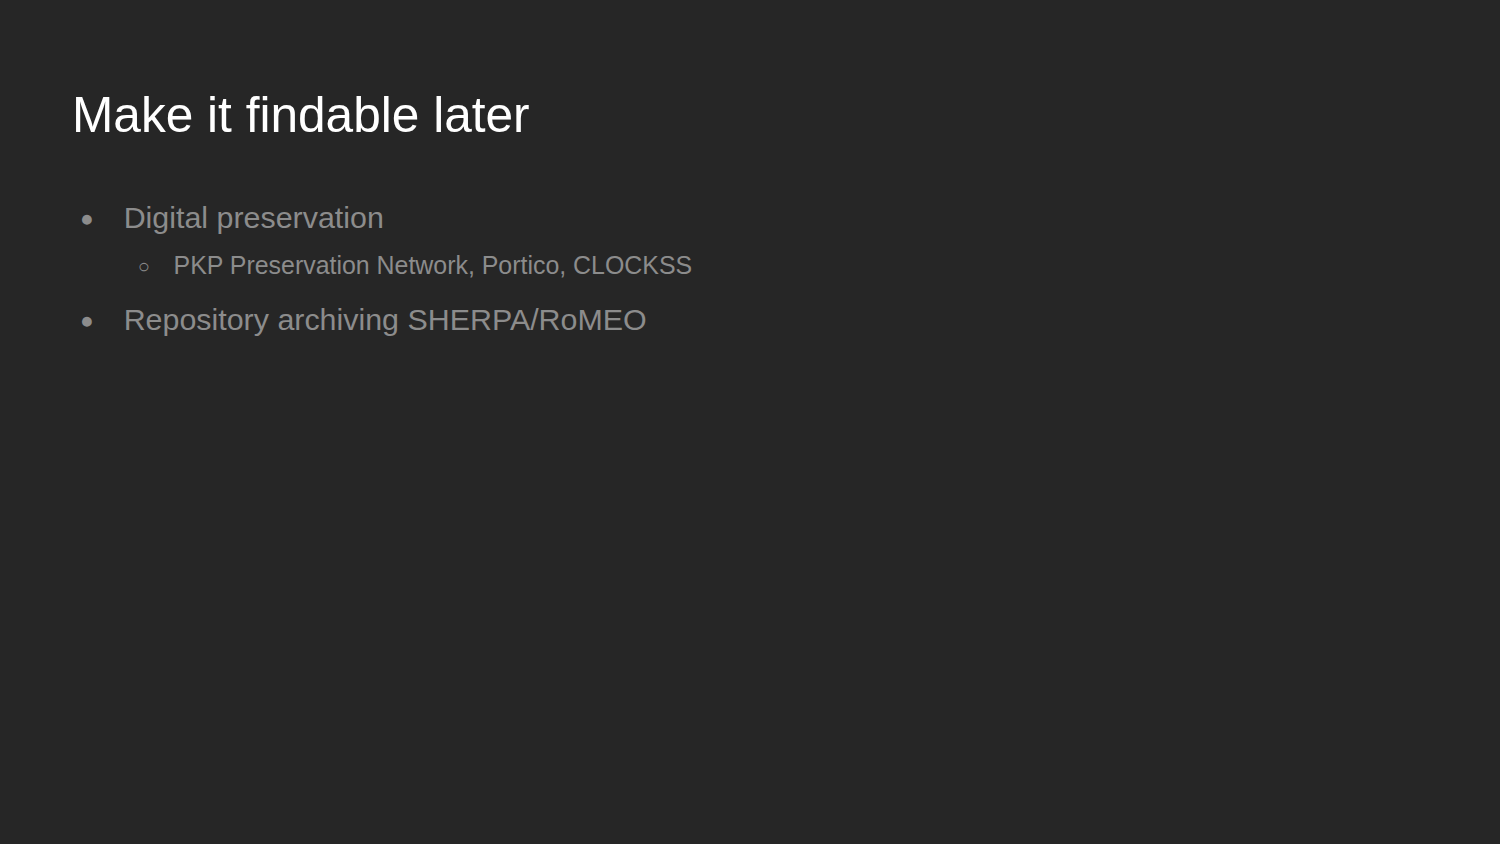Make it findable later
Digital preservation
PKP Preservation Network, Portico, CLOCKSS
Repository archiving SHERPA/RoMEO